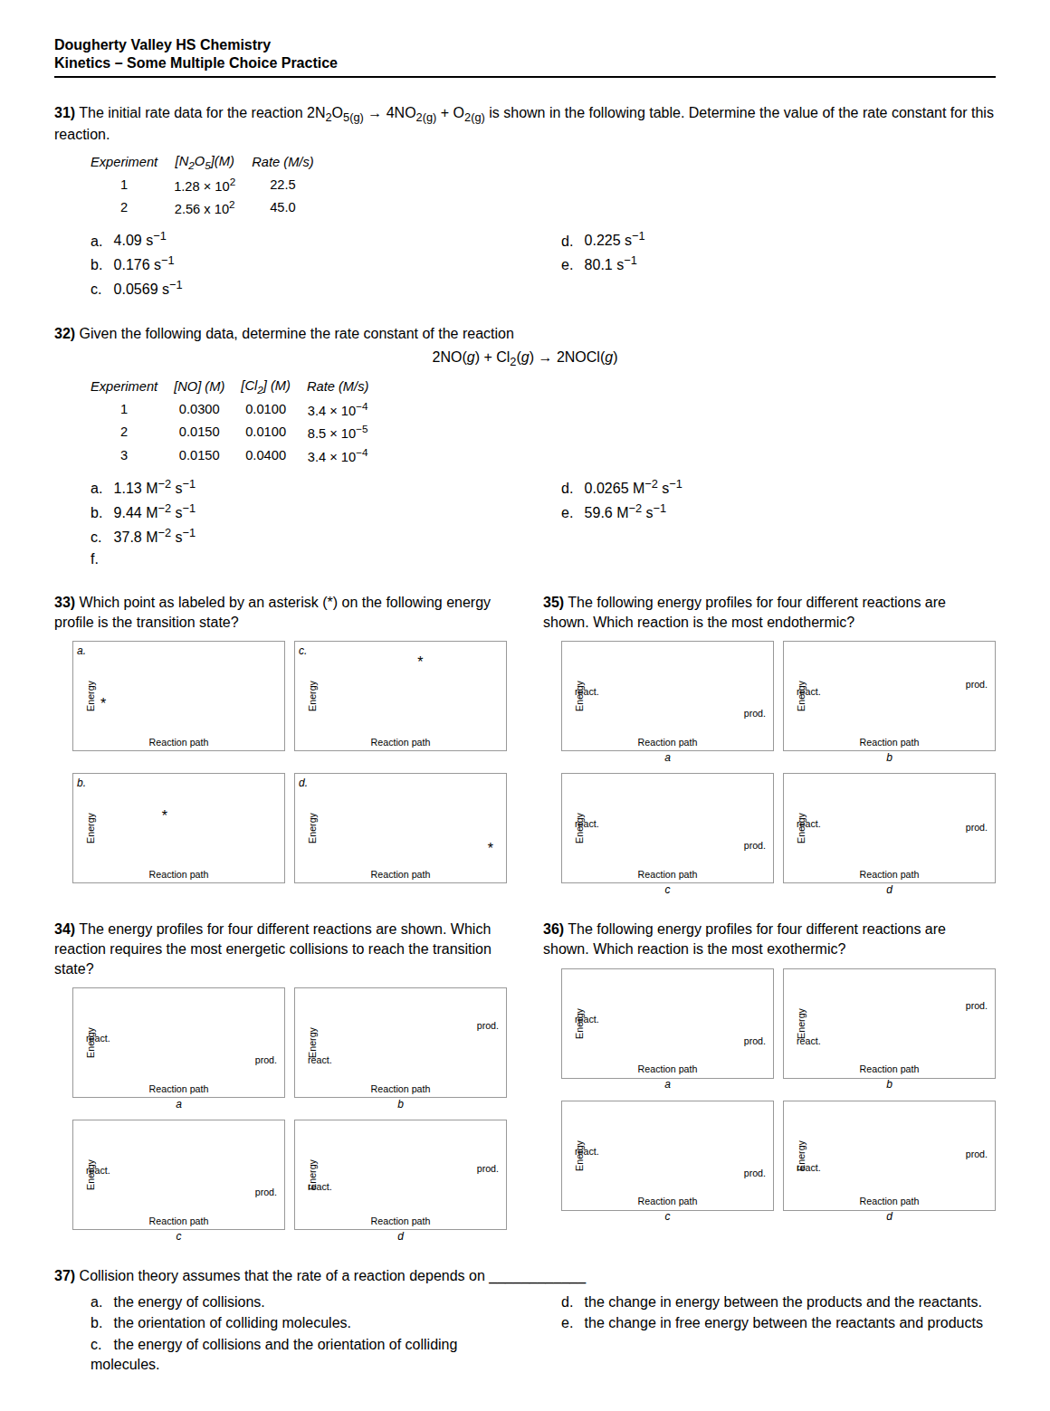Dougherty Valley HS Chemistry
Kinetics – Some Multiple Choice Practice
31) The initial rate data for the reaction 2N2 O5(g) → 4NO2(g) + O2(g) is shown in the following table. Determine the value of the rate constant for this reaction.
| Experiment | [N 2 O 5 ]( M ) | Rate ( M /s) |
| --- | --- | --- |
| 1 | 1.28 × 10 2 | 22.5 |
| 2 | 2.56 x 10 2 | 45.0 |
a. 4.09 s−1
d. 0.225 s−1
b. 0.176 s−1
e. 80.1 s−1
c. 0.0569 s−1
32) Given the following data, determine the rate constant of the reaction
2NO(g) + Cl2(g) → 2NOCl(g)
| Experiment | [NO] ( M ) | [Cl 2 ] ( M ) | Rate ( M /s) |
| --- | --- | --- | --- |
| 1 | 0.0300 | 0.0100 | 3.4 × 10 −4 |
| 2 | 0.0150 | 0.0100 | 8.5 × 10 −5 |
| 3 | 0.0150 | 0.0400 | 3.4 × 10 −4 |
a. 1.13 M−2 s−1
d. 0.0265 M−2 s−1
b. 9.44 M−2 s−1
e. 59.6 M−2 s−1
c. 37.8 M−2 s−1
f.
33) Which point as labeled by an asterisk (*) on the following energy profile is the transition state?
a. Energy * Reaction path
c. Energy * Reaction path
b. Energy * Reaction path
d. Energy * Reaction path
35) The following energy profiles for four different reactions are shown. Which reaction is the most endothermic?
Energy react. prod. Reaction path a
Energy react. prod. Reaction path b
Energy react. prod. Reaction path c
Energy react. prod. Reaction path d
34) The energy profiles for four different reactions are shown. Which reaction requires the most energetic collisions to reach the transition state?
Energy react. prod. Reaction path a
Energy react. prod. Reaction path b
Energy react. prod. Reaction path c
Energy react. prod. Reaction path d
36) The following energy profiles for four different reactions are shown. Which reaction is the most exothermic?
Energy react. prod. Reaction path a
Energy react. prod. Reaction path b
Energy react. prod. Reaction path c
Energy react. prod. Reaction path d
37) Collision theory assumes that the rate of a reaction depends on ____________
a. the energy of collisions.
d. the change in energy between the products and the reactants.
b. the orientation of colliding molecules.
e. the change in free energy between the reactants and products
c. the energy of collisions and the orientation of colliding molecules.